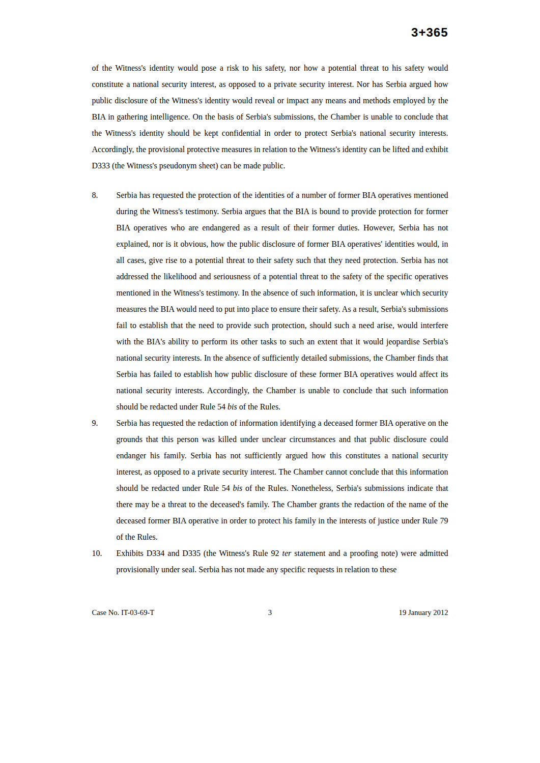3+365
of the Witness's identity would pose a risk to his safety, nor how a potential threat to his safety would constitute a national security interest, as opposed to a private security interest. Nor has Serbia argued how public disclosure of the Witness's identity would reveal or impact any means and methods employed by the BIA in gathering intelligence. On the basis of Serbia's submissions, the Chamber is unable to conclude that the Witness's identity should be kept confidential in order to protect Serbia's national security interests. Accordingly, the provisional protective measures in relation to the Witness's identity can be lifted and exhibit D333 (the Witness's pseudonym sheet) can be made public.
8.
Serbia has requested the protection of the identities of a number of former BIA operatives mentioned during the Witness's testimony. Serbia argues that the BIA is bound to provide protection for former BIA operatives who are endangered as a result of their former duties. However, Serbia has not explained, nor is it obvious, how the public disclosure of former BIA operatives' identities would, in all cases, give rise to a potential threat to their safety such that they need protection. Serbia has not addressed the likelihood and seriousness of a potential threat to the safety of the specific operatives mentioned in the Witness's testimony. In the absence of such information, it is unclear which security measures the BIA would need to put into place to ensure their safety. As a result, Serbia's submissions fail to establish that the need to provide such protection, should such a need arise, would interfere with the BIA's ability to perform its other tasks to such an extent that it would jeopardise Serbia's national security interests. In the absence of sufficiently detailed submissions, the Chamber finds that Serbia has failed to establish how public disclosure of these former BIA operatives would affect its national security interests. Accordingly, the Chamber is unable to conclude that such information should be redacted under Rule 54 bis of the Rules.
9.
Serbia has requested the redaction of information identifying a deceased former BIA operative on the grounds that this person was killed under unclear circumstances and that public disclosure could endanger his family. Serbia has not sufficiently argued how this constitutes a national security interest, as opposed to a private security interest. The Chamber cannot conclude that this information should be redacted under Rule 54 bis of the Rules. Nonetheless, Serbia's submissions indicate that there may be a threat to the deceased's family. The Chamber grants the redaction of the name of the deceased former BIA operative in order to protect his family in the interests of justice under Rule 79 of the Rules.
10.
Exhibits D334 and D335 (the Witness's Rule 92 ter statement and a proofing note) were admitted provisionally under seal. Serbia has not made any specific requests in relation to these
Case No. IT-03-69-T
3
19 January 2012